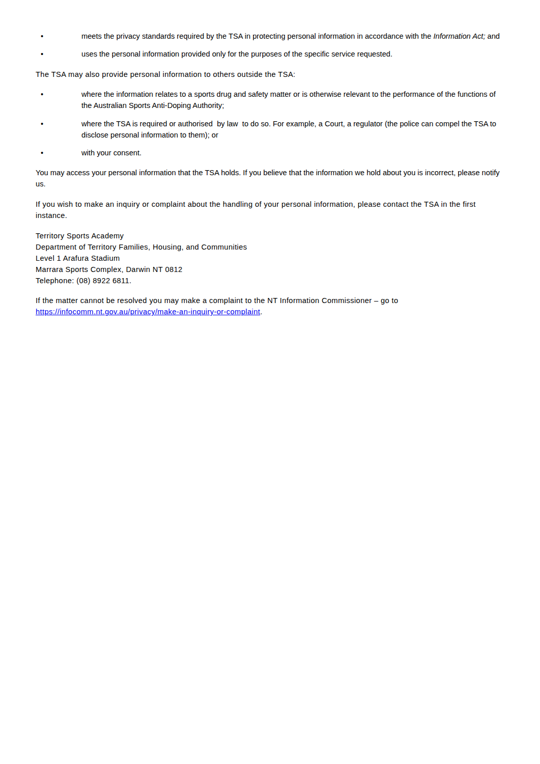meets the privacy standards required by the TSA in protecting personal information in accordance with the Information Act; and
uses the personal information provided only for the purposes of the specific service requested.
The TSA may also provide personal information to others outside the TSA:
where the information relates to a sports drug and safety matter or is otherwise relevant to the performance of the functions of the Australian Sports Anti-Doping Authority;
where the TSA is required or authorised by law to do so. For example, a Court, a regulator (the police can compel the TSA to disclose personal information to them); or
with your consent.
You may access your personal information that the TSA holds. If you believe that the information we hold about you is incorrect, please notify us.
If you wish to make an inquiry or complaint about the handling of your personal information, please contact the TSA in the first instance.
Territory Sports Academy
Department of Territory Families, Housing, and Communities
Level 1 Arafura Stadium
Marrara Sports Complex, Darwin NT 0812
Telephone: (08) 8922 6811.
If the matter cannot be resolved you may make a complaint to the NT Information Commissioner – go to https://infocomm.nt.gov.au/privacy/make-an-inquiry-or-complaint.